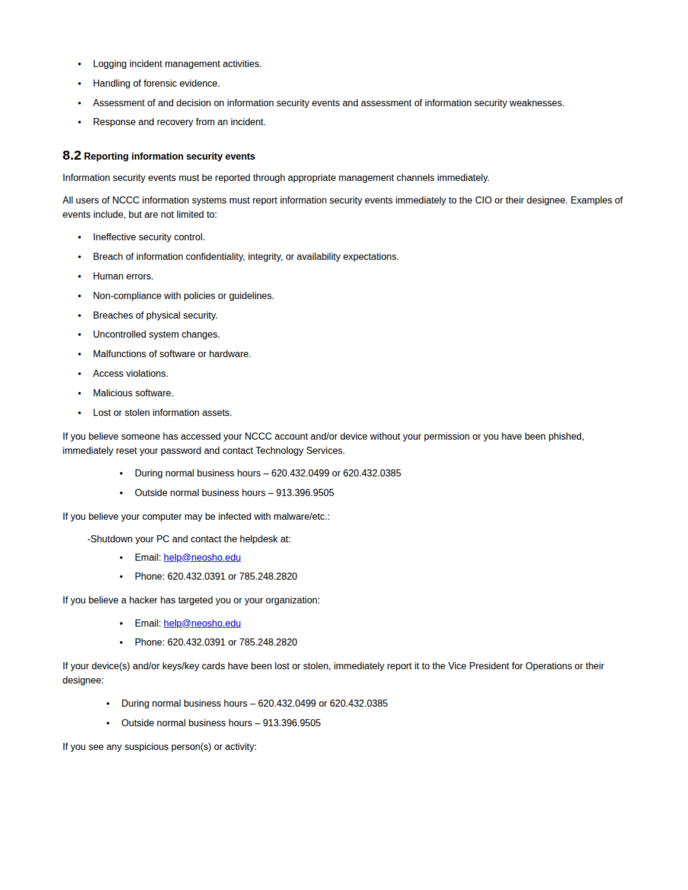Logging incident management activities.
Handling of forensic evidence.
Assessment of and decision on information security events and assessment of information security weaknesses.
Response and recovery from an incident.
8.2 Reporting information security events
Information security events must be reported through appropriate management channels immediately.
All users of NCCC information systems must report information security events immediately to the CIO or their designee. Examples of events include, but are not limited to:
Ineffective security control.
Breach of information confidentiality, integrity, or availability expectations.
Human errors.
Non-compliance with policies or guidelines.
Breaches of physical security.
Uncontrolled system changes.
Malfunctions of software or hardware.
Access violations.
Malicious software.
Lost or stolen information assets.
If you believe someone has accessed your NCCC account and/or device without your permission or you have been phished, immediately reset your password and contact Technology Services.
During normal business hours – 620.432.0499 or 620.432.0385
Outside normal business hours – 913.396.9505
If you believe your computer may be infected with malware/etc.:
-Shutdown your PC and contact the helpdesk at:
Email: help@neosho.edu
Phone: 620.432.0391 or 785.248.2820
If you believe a hacker has targeted you or your organization:
Email: help@neosho.edu
Phone: 620.432.0391 or 785.248.2820
If your device(s) and/or keys/key cards have been lost or stolen, immediately report it to the Vice President for Operations or their designee:
During normal business hours – 620.432.0499 or 620.432.0385
Outside normal business hours – 913.396.9505
If you see any suspicious person(s) or activity: